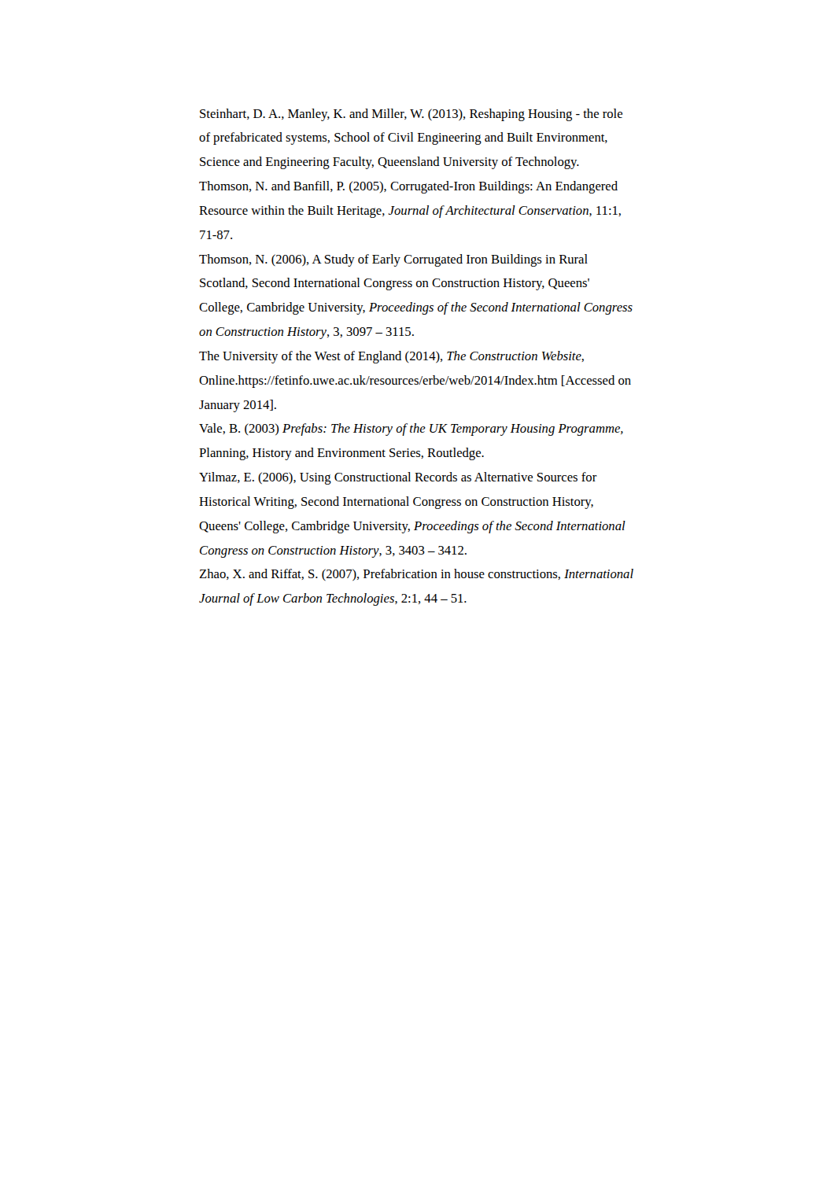Steinhart, D. A., Manley, K. and Miller, W. (2013), Reshaping Housing - the role of prefabricated systems, School of Civil Engineering and Built Environment, Science and Engineering Faculty, Queensland University of Technology.
Thomson, N. and Banfill, P. (2005), Corrugated-Iron Buildings: An Endangered Resource within the Built Heritage, Journal of Architectural Conservation, 11:1, 71-87.
Thomson, N. (2006), A Study of Early Corrugated Iron Buildings in Rural Scotland, Second International Congress on Construction History, Queens' College, Cambridge University, Proceedings of the Second International Congress on Construction History, 3, 3097 – 3115.
The University of the West of England (2014), The Construction Website, Online.https://fetinfo.uwe.ac.uk/resources/erbe/web/2014/Index.htm [Accessed on January 2014].
Vale, B. (2003) Prefabs: The History of the UK Temporary Housing Programme, Planning, History and Environment Series, Routledge.
Yilmaz, E. (2006), Using Constructional Records as Alternative Sources for Historical Writing, Second International Congress on Construction History, Queens' College, Cambridge University, Proceedings of the Second International Congress on Construction History, 3, 3403 – 3412.
Zhao, X. and Riffat, S. (2007), Prefabrication in house constructions, International Journal of Low Carbon Technologies, 2:1, 44 – 51.